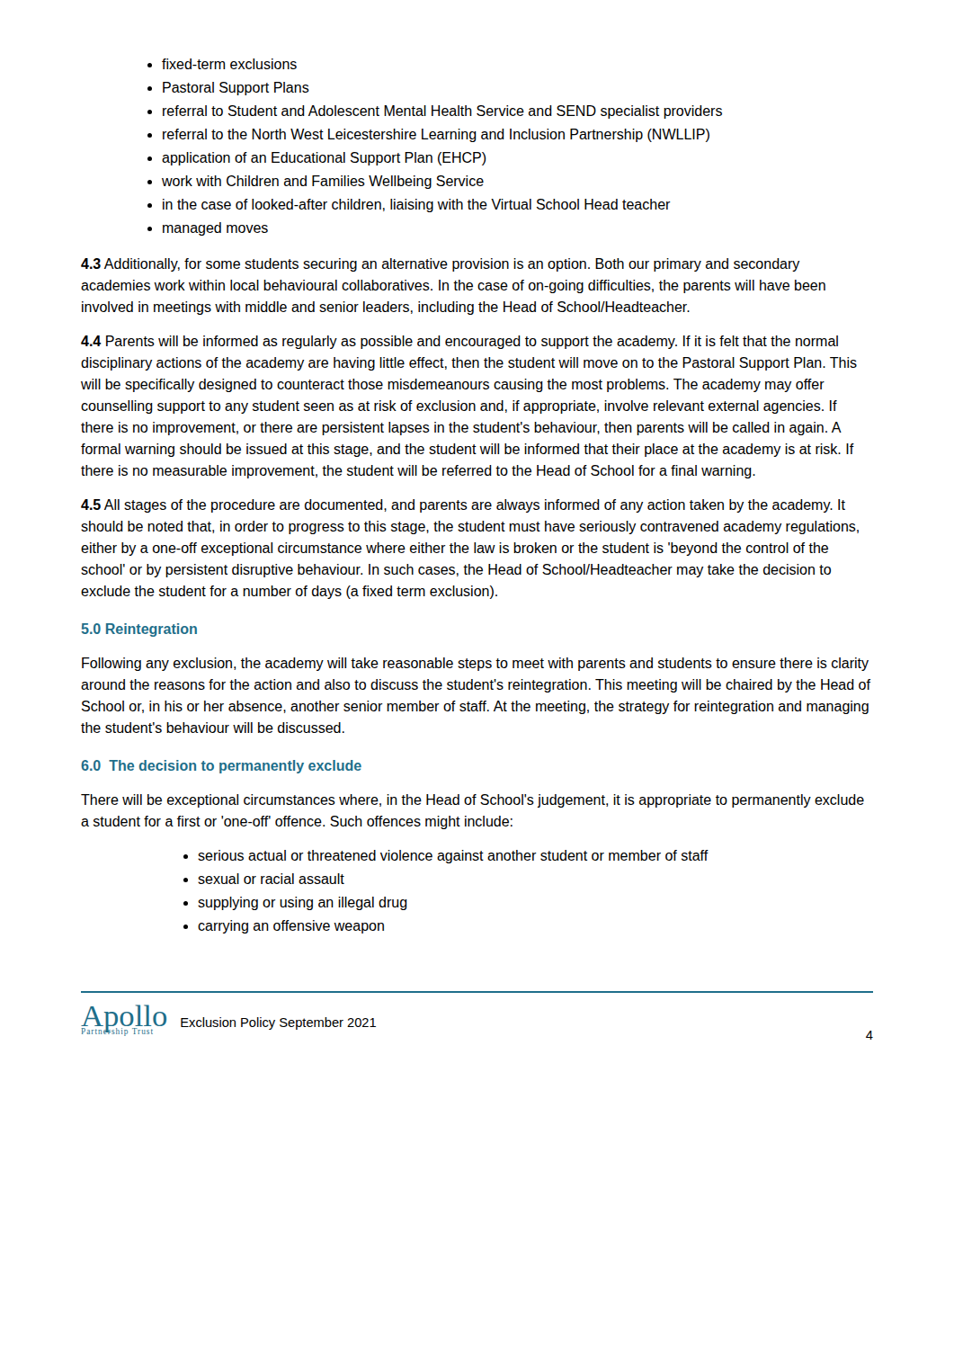fixed-term exclusions
Pastoral Support Plans
referral to Student and Adolescent Mental Health Service and SEND specialist providers
referral to the North West Leicestershire Learning and Inclusion Partnership (NWLLIP)
application of an Educational Support Plan (EHCP)
work with Children and Families Wellbeing Service
in the case of looked-after children, liaising with the Virtual School Head teacher
managed moves
4.3 Additionally, for some students securing an alternative provision is an option. Both our primary and secondary academies work within local behavioural collaboratives. In the case of on-going difficulties, the parents will have been involved in meetings with middle and senior leaders, including the Head of School/Headteacher.
4.4 Parents will be informed as regularly as possible and encouraged to support the academy. If it is felt that the normal disciplinary actions of the academy are having little effect, then the student will move on to the Pastoral Support Plan. This will be specifically designed to counteract those misdemeanours causing the most problems. The academy may offer counselling support to any student seen as at risk of exclusion and, if appropriate, involve relevant external agencies. If there is no improvement, or there are persistent lapses in the student's behaviour, then parents will be called in again. A formal warning should be issued at this stage, and the student will be informed that their place at the academy is at risk. If there is no measurable improvement, the student will be referred to the Head of School for a final warning.
4.5 All stages of the procedure are documented, and parents are always informed of any action taken by the academy. It should be noted that, in order to progress to this stage, the student must have seriously contravened academy regulations, either by a one-off exceptional circumstance where either the law is broken or the student is 'beyond the control of the school' or by persistent disruptive behaviour. In such cases, the Head of School/Headteacher may take the decision to exclude the student for a number of days (a fixed term exclusion).
5.0 Reintegration
Following any exclusion, the academy will take reasonable steps to meet with parents and students to ensure there is clarity around the reasons for the action and also to discuss the student's reintegration. This meeting will be chaired by the Head of School or, in his or her absence, another senior member of staff. At the meeting, the strategy for reintegration and managing the student's behaviour will be discussed.
6.0 The decision to permanently exclude
There will be exceptional circumstances where, in the Head of School's judgement, it is appropriate to permanently exclude a student for a first or 'one-off' offence. Such offences might include:
serious actual or threatened violence against another student or member of staff
sexual or racial assault
supplying or using an illegal drug
carrying an offensive weapon
ApolloPartnership Trust
Exclusion Policy September 2021
4